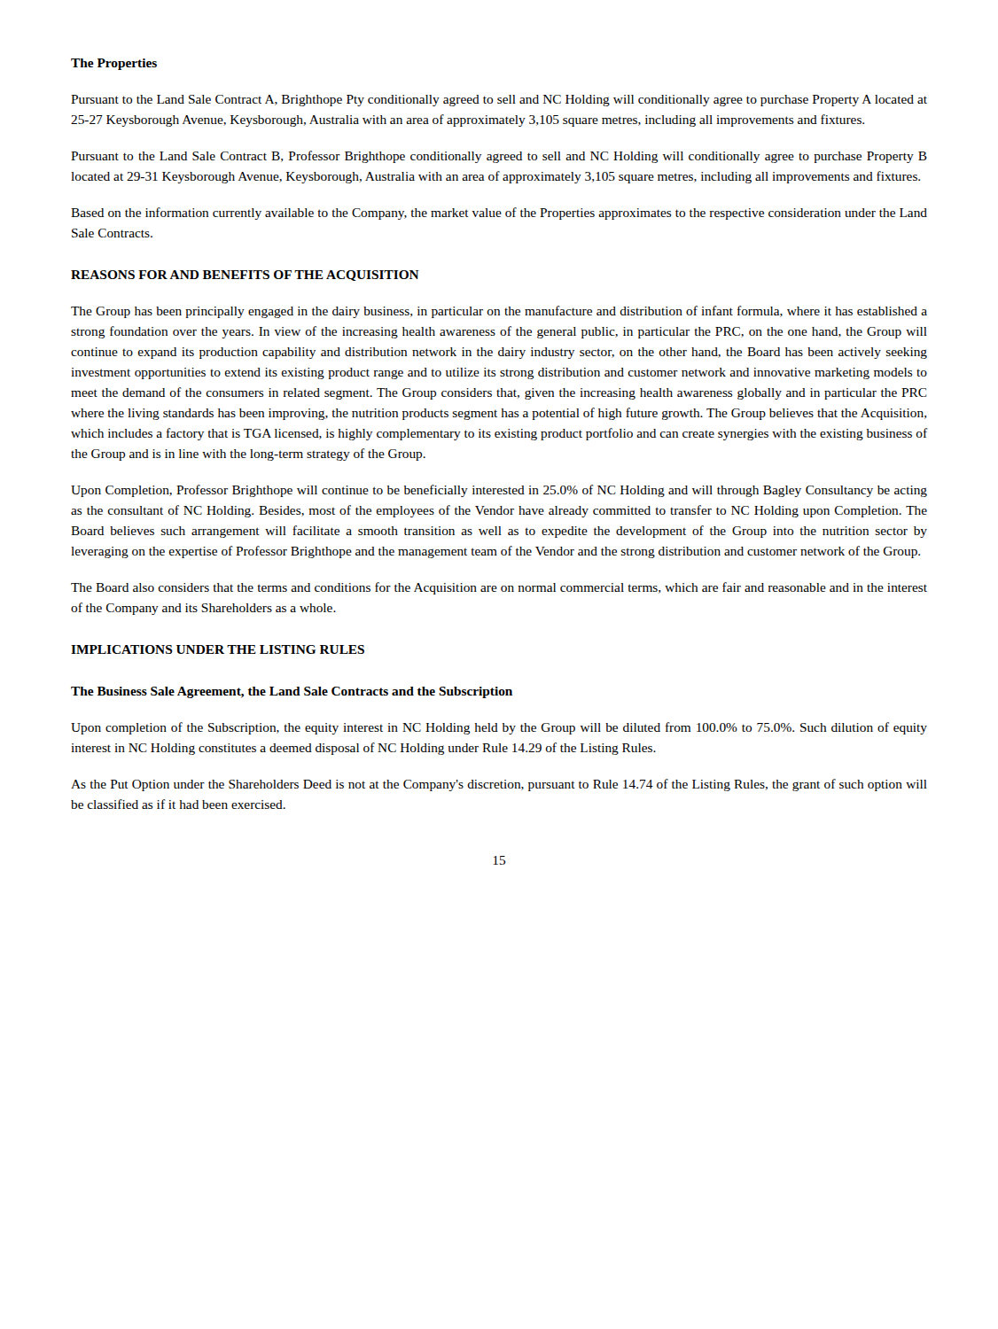The Properties
Pursuant to the Land Sale Contract A, Brighthope Pty conditionally agreed to sell and NC Holding will conditionally agree to purchase Property A located at 25-27 Keysborough Avenue, Keysborough, Australia with an area of approximately 3,105 square metres, including all improvements and fixtures.
Pursuant to the Land Sale Contract B, Professor Brighthope conditionally agreed to sell and NC Holding will conditionally agree to purchase Property B located at 29-31 Keysborough Avenue, Keysborough, Australia with an area of approximately 3,105 square metres, including all improvements and fixtures.
Based on the information currently available to the Company, the market value of the Properties approximates to the respective consideration under the Land Sale Contracts.
REASONS FOR AND BENEFITS OF THE ACQUISITION
The Group has been principally engaged in the dairy business, in particular on the manufacture and distribution of infant formula, where it has established a strong foundation over the years. In view of the increasing health awareness of the general public, in particular the PRC, on the one hand, the Group will continue to expand its production capability and distribution network in the dairy industry sector, on the other hand, the Board has been actively seeking investment opportunities to extend its existing product range and to utilize its strong distribution and customer network and innovative marketing models to meet the demand of the consumers in related segment. The Group considers that, given the increasing health awareness globally and in particular the PRC where the living standards has been improving, the nutrition products segment has a potential of high future growth. The Group believes that the Acquisition, which includes a factory that is TGA licensed, is highly complementary to its existing product portfolio and can create synergies with the existing business of the Group and is in line with the long-term strategy of the Group.
Upon Completion, Professor Brighthope will continue to be beneficially interested in 25.0% of NC Holding and will through Bagley Consultancy be acting as the consultant of NC Holding. Besides, most of the employees of the Vendor have already committed to transfer to NC Holding upon Completion. The Board believes such arrangement will facilitate a smooth transition as well as to expedite the development of the Group into the nutrition sector by leveraging on the expertise of Professor Brighthope and the management team of the Vendor and the strong distribution and customer network of the Group.
The Board also considers that the terms and conditions for the Acquisition are on normal commercial terms, which are fair and reasonable and in the interest of the Company and its Shareholders as a whole.
IMPLICATIONS UNDER THE LISTING RULES
The Business Sale Agreement, the Land Sale Contracts and the Subscription
Upon completion of the Subscription, the equity interest in NC Holding held by the Group will be diluted from 100.0% to 75.0%. Such dilution of equity interest in NC Holding constitutes a deemed disposal of NC Holding under Rule 14.29 of the Listing Rules.
As the Put Option under the Shareholders Deed is not at the Company's discretion, pursuant to Rule 14.74 of the Listing Rules, the grant of such option will be classified as if it had been exercised.
15